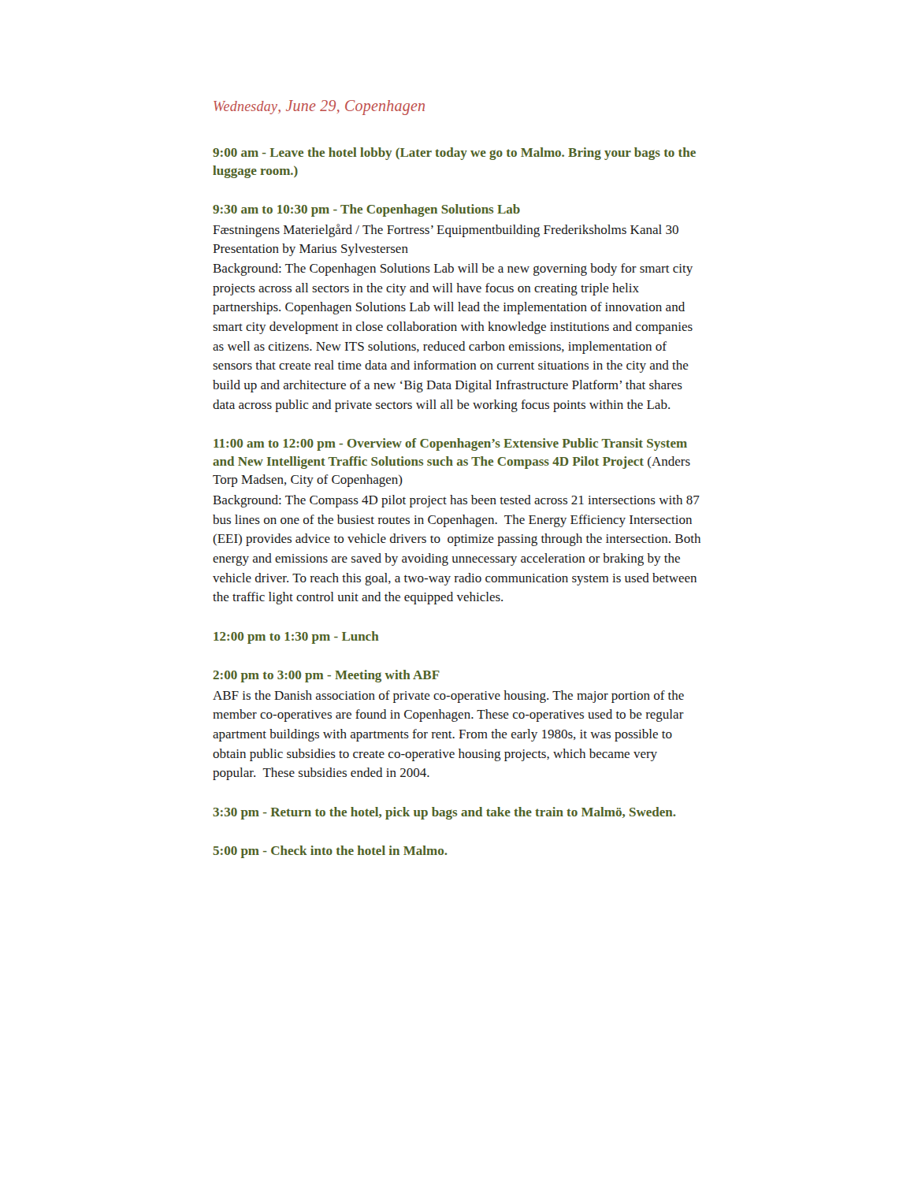Wednesday, June 29, Copenhagen
9:00 am - Leave the hotel lobby (Later today we go to Malmo. Bring your bags to the luggage room.)
9:30 am to 10:30 pm - The Copenhagen Solutions Lab
Fæstningens Materielgård / The Fortress’ Equipmentbuilding Frederiksholms Kanal 30
Presentation by Marius Sylvestersen
Background: The Copenhagen Solutions Lab will be a new governing body for smart city projects across all sectors in the city and will have focus on creating triple helix partnerships. Copenhagen Solutions Lab will lead the implementation of innovation and smart city development in close collaboration with knowledge institutions and companies as well as citizens. New ITS solutions, reduced carbon emissions, implementation of sensors that create real time data and information on current situations in the city and the build up and architecture of a new ‘Big Data Digital Infrastructure Platform’ that shares data across public and private sectors will all be working focus points within the Lab.
11:00 am to 12:00 pm - Overview of Copenhagen’s Extensive Public Transit System and New Intelligent Traffic Solutions such as The Compass 4D Pilot Project (Anders Torp Madsen, City of Copenhagen)
Background: The Compass 4D pilot project has been tested across 21 intersections with 87 bus lines on one of the busiest routes in Copenhagen. The Energy Efficiency Intersection (EEI) provides advice to vehicle drivers to optimize passing through the intersection. Both energy and emissions are saved by avoiding unnecessary acceleration or braking by the vehicle driver. To reach this goal, a two-way radio communication system is used between the traffic light control unit and the equipped vehicles.
12:00 pm to 1:30 pm - Lunch
2:00 pm to 3:00 pm - Meeting with ABF
ABF is the Danish association of private co-operative housing. The major portion of the member co-operatives are found in Copenhagen. These co-operatives used to be regular apartment buildings with apartments for rent. From the early 1980s, it was possible to obtain public subsidies to create co-operative housing projects, which became very popular. These subsidies ended in 2004.
3:30 pm - Return to the hotel, pick up bags and take the train to Malmö, Sweden.
5:00 pm - Check into the hotel in Malmo.